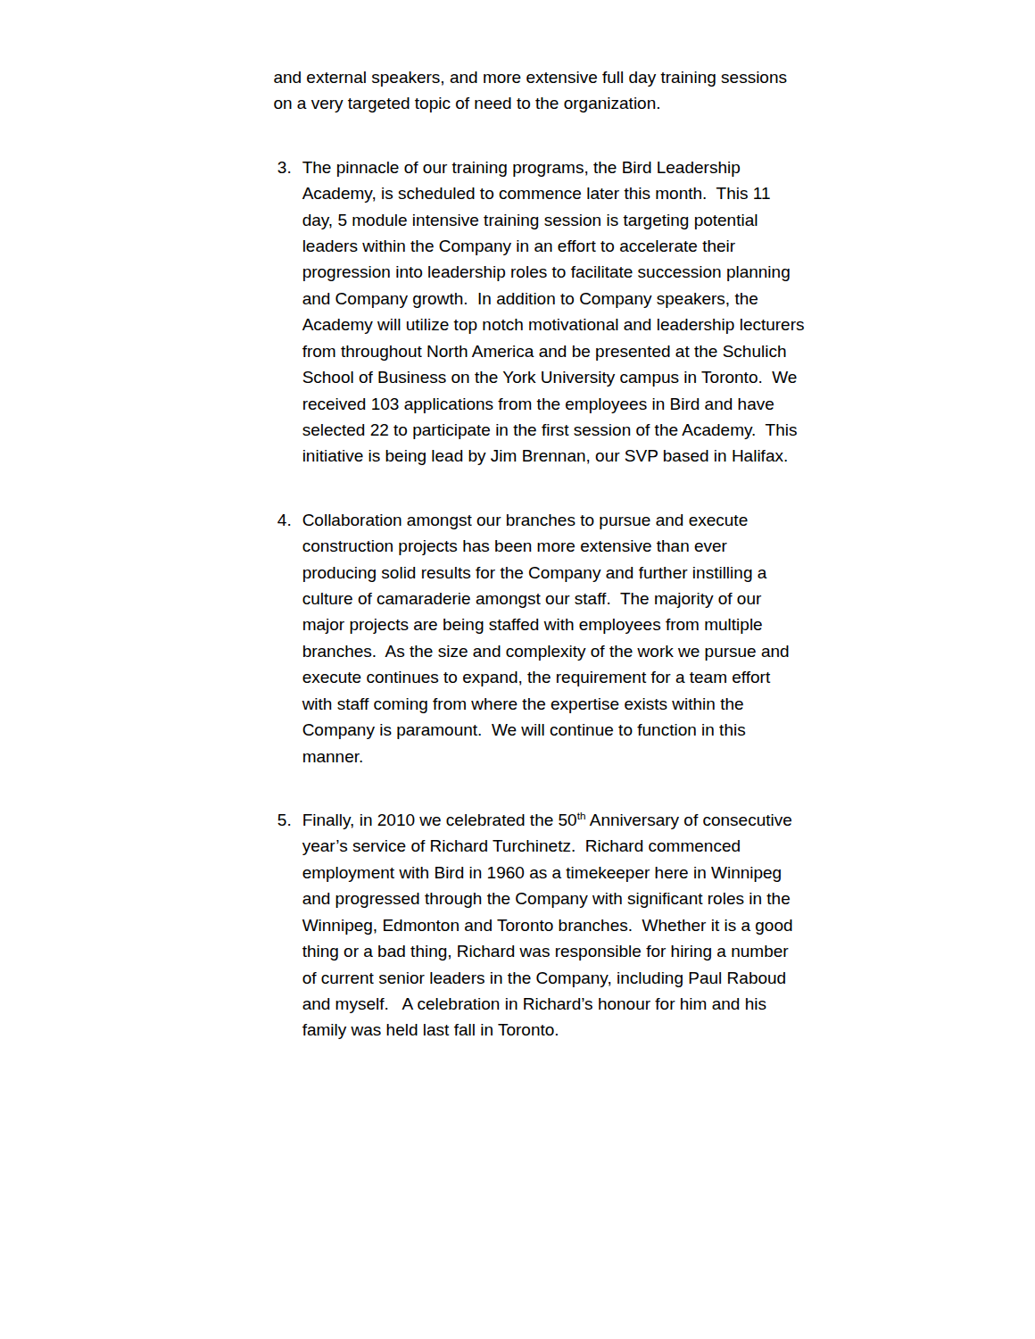and external speakers, and more extensive full day training sessions on a very targeted topic of need to the organization.
The pinnacle of our training programs, the Bird Leadership Academy, is scheduled to commence later this month. This 11 day, 5 module intensive training session is targeting potential leaders within the Company in an effort to accelerate their progression into leadership roles to facilitate succession planning and Company growth. In addition to Company speakers, the Academy will utilize top notch motivational and leadership lecturers from throughout North America and be presented at the Schulich School of Business on the York University campus in Toronto. We received 103 applications from the employees in Bird and have selected 22 to participate in the first session of the Academy. This initiative is being lead by Jim Brennan, our SVP based in Halifax.
Collaboration amongst our branches to pursue and execute construction projects has been more extensive than ever producing solid results for the Company and further instilling a culture of camaraderie amongst our staff. The majority of our major projects are being staffed with employees from multiple branches. As the size and complexity of the work we pursue and execute continues to expand, the requirement for a team effort with staff coming from where the expertise exists within the Company is paramount. We will continue to function in this manner.
Finally, in 2010 we celebrated the 50th Anniversary of consecutive year’s service of Richard Turchinetz. Richard commenced employment with Bird in 1960 as a timekeeper here in Winnipeg and progressed through the Company with significant roles in the Winnipeg, Edmonton and Toronto branches. Whether it is a good thing or a bad thing, Richard was responsible for hiring a number of current senior leaders in the Company, including Paul Raboud and myself. A celebration in Richard’s honour for him and his family was held last fall in Toronto.